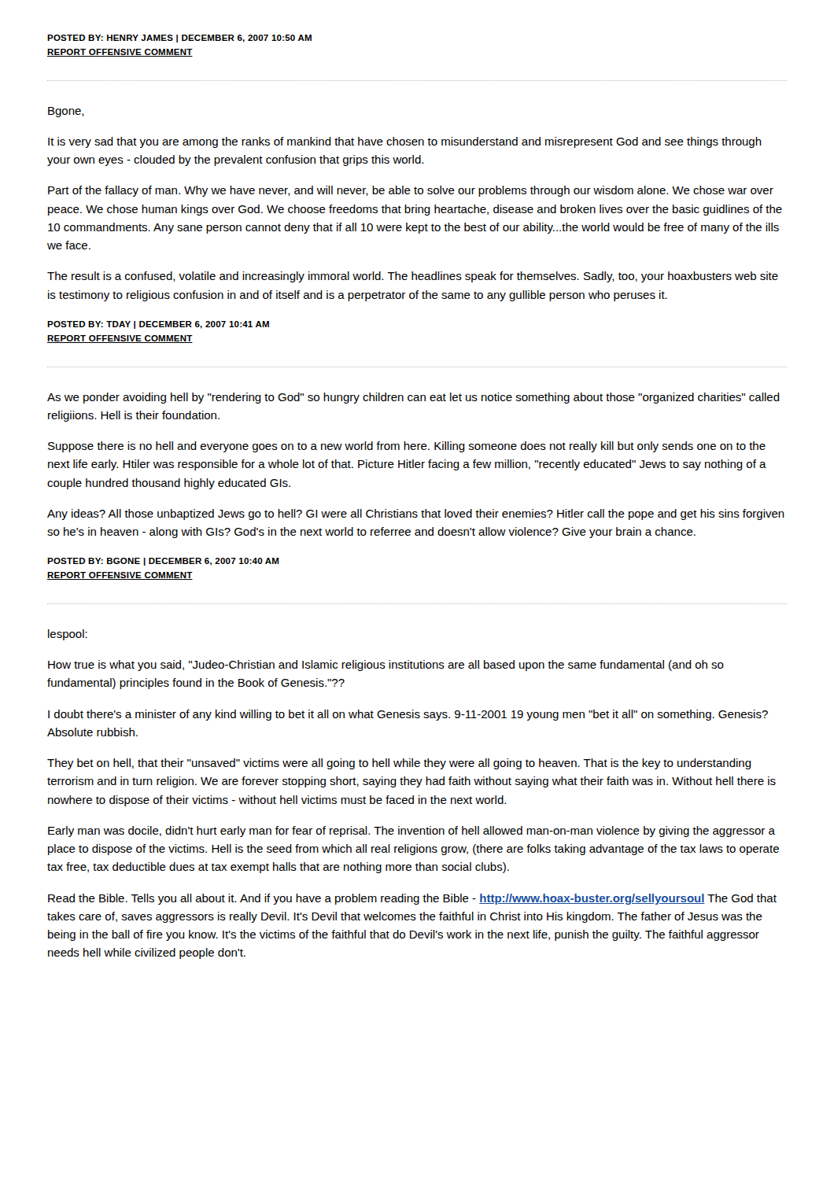POSTED BY: HENRY JAMES | DECEMBER 6, 2007 10:50 AM
REPORT OFFENSIVE COMMENT
Bgone,
It is very sad that you are among the ranks of mankind that have chosen to misunderstand and misrepresent God and see things through your own eyes - clouded by the prevalent confusion that grips this world.
Part of the fallacy of man. Why we have never, and will never, be able to solve our problems through our wisdom alone. We chose war over peace. We chose human kings over God. We choose freedoms that bring heartache, disease and broken lives over the basic guidlines of the 10 commandments. Any sane person cannot deny that if all 10 were kept to the best of our ability...the world would be free of many of the ills we face.
The result is a confused, volatile and increasingly immoral world. The headlines speak for themselves. Sadly, too, your hoaxbusters web site is testimony to religious confusion in and of itself and is a perpetrator of the same to any gullible person who peruses it.
POSTED BY: TDAY | DECEMBER 6, 2007 10:41 AM
REPORT OFFENSIVE COMMENT
As we ponder avoiding hell by "rendering to God" so hungry children can eat let us notice something about those "organized charities" called religiions. Hell is their foundation.
Suppose there is no hell and everyone goes on to a new world from here. Killing someone does not really kill but only sends one on to the next life early. Htiler was responsible for a whole lot of that. Picture Hitler facing a few million, "recently educated" Jews to say nothing of a couple hundred thousand highly educated GIs.
Any ideas? All those unbaptized Jews go to hell? GI were all Christians that loved their enemies? Hitler call the pope and get his sins forgiven so he's in heaven - along with GIs? God's in the next world to referree and doesn't allow violence? Give your brain a chance.
POSTED BY: BGONE | DECEMBER 6, 2007 10:40 AM
REPORT OFFENSIVE COMMENT
lespool:
How true is what you said, "Judeo-Christian and Islamic religious institutions are all based upon the same fundamental (and oh so fundamental) principles found in the Book of Genesis."??
I doubt there's a minister of any kind willing to bet it all on what Genesis says. 9-11-2001 19 young men "bet it all" on something. Genesis? Absolute rubbish.
They bet on hell, that their "unsaved" victims were all going to hell while they were all going to heaven. That is the key to understanding terrorism and in turn religion. We are forever stopping short, saying they had faith without saying what their faith was in. Without hell there is nowhere to dispose of their victims - without hell victims must be faced in the next world.
Early man was docile, didn't hurt early man for fear of reprisal. The invention of hell allowed man-on-man violence by giving the aggressor a place to dispose of the victims. Hell is the seed from which all real religions grow, (there are folks taking advantage of the tax laws to operate tax free, tax deductible dues at tax exempt halls that are nothing more than social clubs).
Read the Bible. Tells you all about it. And if you have a problem reading the Bible - http://www.hoax-buster.org/sellyoursoul The God that takes care of, saves aggressors is really Devil. It's Devil that welcomes the faithful in Christ into His kingdom. The father of Jesus was the being in the ball of fire you know. It's the victims of the faithful that do Devil's work in the next life, punish the guilty. The faithful aggressor needs hell while civilized people don't.